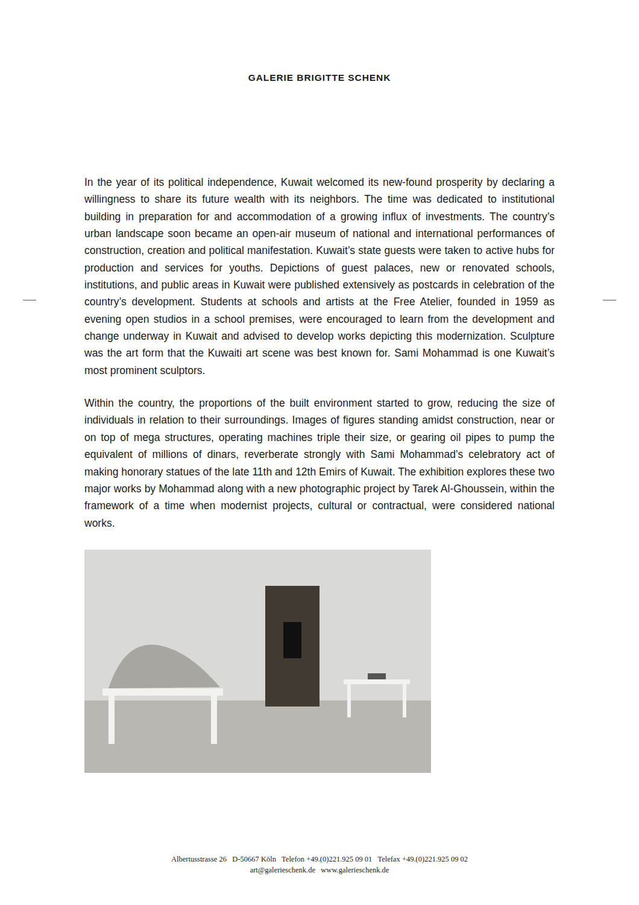GALERIE BRIGITTE SCHENK
In the year of its political independence, Kuwait welcomed its new-found prosperity by declaring a willingness to share its future wealth with its neighbors. The time was dedicated to institutional building in preparation for and accommodation of a growing influx of investments. The country’s urban landscape soon became an open-air museum of national and international performances of construction, creation and political manifestation. Kuwait’s state guests were taken to active hubs for production and services for youths. Depictions of guest palaces, new or renovated schools, institutions, and public areas in Kuwait were published extensively as postcards in celebration of the country’s development. Students at schools and artists at the Free Atelier, founded in 1959 as evening open studios in a school premises, were encouraged to learn from the development and change underway in Kuwait and advised to develop works depicting this modernization. Sculpture was the art form that the Kuwaiti art scene was best known for. Sami Mohammad is one Kuwait’s most prominent sculptors.
Within the country, the proportions of the built environment started to grow, reducing the size of individuals in relation to their surroundings. Images of figures standing amidst construction, near or on top of mega structures, operating machines triple their size, or gearing oil pipes to pump the equivalent of millions of dinars, reverberate strongly with Sami Mohammad’s celebratory act of making honorary statues of the late 11th and 12th Emirs of Kuwait. The exhibition explores these two major works by Mohammad along with a new photographic project by Tarek Al-Ghoussein, within the framework of a time when modernist projects, cultural or contractual, were considered national works.
Albertusstrasse 26 D-50667 Köln Telefon +49.(0)221.925 09 01 Telefax +49.(0)221.925 09 02
art@galerieschenk.de www.galerieschenk.de